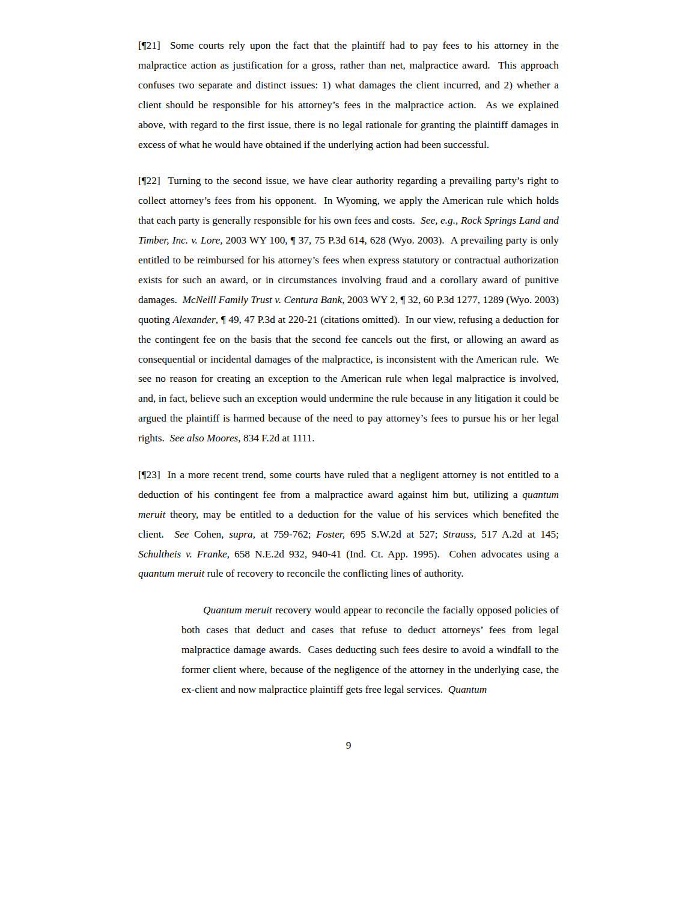[¶21] Some courts rely upon the fact that the plaintiff had to pay fees to his attorney in the malpractice action as justification for a gross, rather than net, malpractice award. This approach confuses two separate and distinct issues: 1) what damages the client incurred, and 2) whether a client should be responsible for his attorney’s fees in the malpractice action. As we explained above, with regard to the first issue, there is no legal rationale for granting the plaintiff damages in excess of what he would have obtained if the underlying action had been successful.
[¶22] Turning to the second issue, we have clear authority regarding a prevailing party’s right to collect attorney’s fees from his opponent. In Wyoming, we apply the American rule which holds that each party is generally responsible for his own fees and costs. See, e.g., Rock Springs Land and Timber, Inc. v. Lore, 2003 WY 100, ¶ 37, 75 P.3d 614, 628 (Wyo. 2003). A prevailing party is only entitled to be reimbursed for his attorney’s fees when express statutory or contractual authorization exists for such an award, or in circumstances involving fraud and a corollary award of punitive damages. McNeill Family Trust v. Centura Bank, 2003 WY 2, ¶ 32, 60 P.3d 1277, 1289 (Wyo. 2003) quoting Alexander, ¶ 49, 47 P.3d at 220-21 (citations omitted). In our view, refusing a deduction for the contingent fee on the basis that the second fee cancels out the first, or allowing an award as consequential or incidental damages of the malpractice, is inconsistent with the American rule. We see no reason for creating an exception to the American rule when legal malpractice is involved, and, in fact, believe such an exception would undermine the rule because in any litigation it could be argued the plaintiff is harmed because of the need to pay attorney’s fees to pursue his or her legal rights. See also Moores, 834 F.2d at 1111.
[¶23] In a more recent trend, some courts have ruled that a negligent attorney is not entitled to a deduction of his contingent fee from a malpractice award against him but, utilizing a quantum meruit theory, may be entitled to a deduction for the value of his services which benefited the client. See Cohen, supra, at 759-762; Foster, 695 S.W.2d at 527; Strauss, 517 A.2d at 145; Schultheis v. Franke, 658 N.E.2d 932, 940-41 (Ind. Ct. App. 1995). Cohen advocates using a quantum meruit rule of recovery to reconcile the conflicting lines of authority.
Quantum meruit recovery would appear to reconcile the facially opposed policies of both cases that deduct and cases that refuse to deduct attorneys’ fees from legal malpractice damage awards. Cases deducting such fees desire to avoid a windfall to the former client where, because of the negligence of the attorney in the underlying case, the ex-client and now malpractice plaintiff gets free legal services. Quantum
9